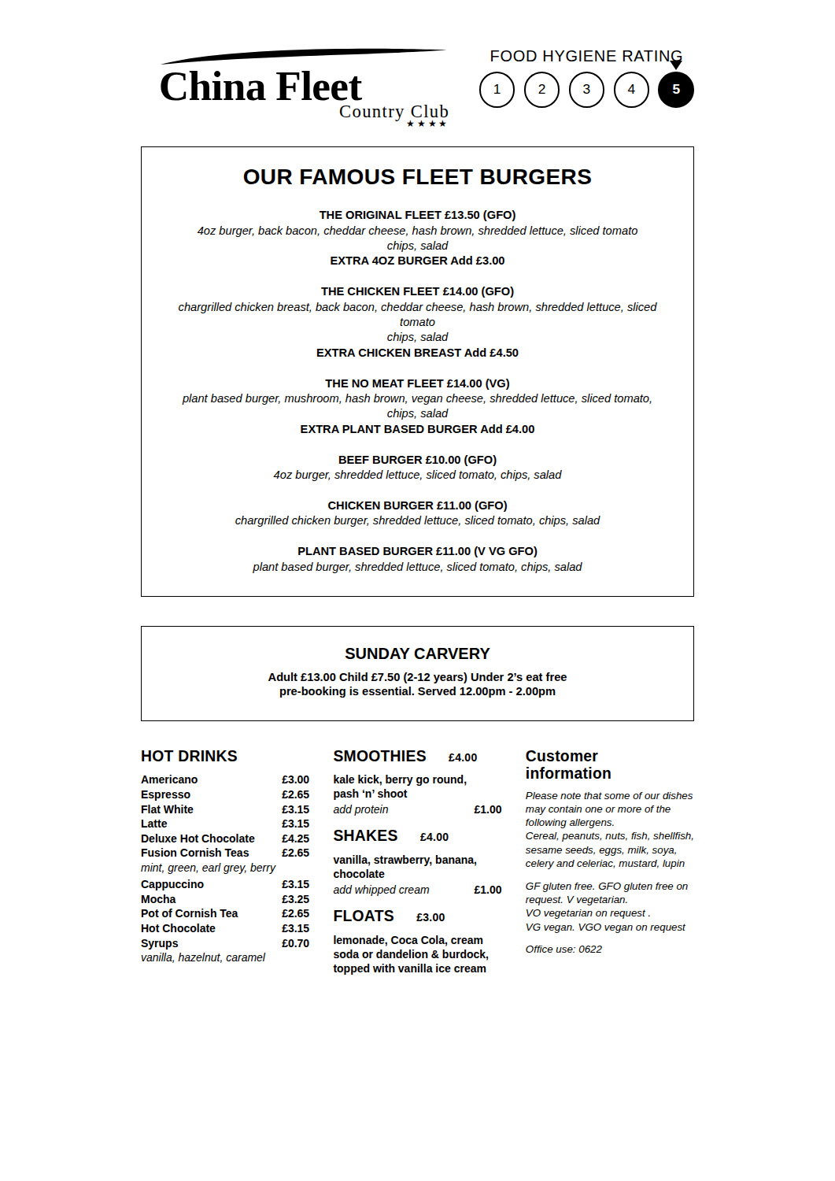China Fleet
Country Club
★★★★
FOOD HYGIENE RATING
1
2
3
4
5
OUR FAMOUS FLEET BURGERS
THE ORIGINAL FLEET £13.50 (GFO)
4oz burger, back bacon, cheddar cheese, hash brown, shredded lettuce, sliced tomato
chips, salad
EXTRA 4OZ BURGER Add £3.00
THE CHICKEN FLEET £14.00 (GFO)
chargrilled chicken breast, back bacon, cheddar cheese, hash brown, shredded lettuce, sliced tomato
chips, salad
EXTRA CHICKEN BREAST Add £4.50
THE NO MEAT FLEET £14.00 (VG)
plant based burger, mushroom, hash brown, vegan cheese, shredded lettuce, sliced tomato,
chips, salad
EXTRA PLANT BASED BURGER Add £4.00
BEEF BURGER £10.00 (GFO)
4oz burger, shredded lettuce, sliced tomato, chips, salad
CHICKEN BURGER £11.00 (GFO)
chargrilled chicken burger, shredded lettuce, sliced tomato, chips, salad
PLANT BASED BURGER £11.00 (V VG GFO)
plant based burger, shredded lettuce, sliced tomato, chips, salad
SUNDAY CARVERY
Adult £13.00 Child £7.50 (2-12 years) Under 2’s eat free
pre-booking is essential. Served 12.00pm - 2.00pm
HOT DRINKS
| Americano | £3.00 |
| Espresso | £2.65 |
| Flat White | £3.15 |
| Latte | £3.15 |
| Deluxe Hot Chocolate | £4.25 |
| Fusion Cornish Teas | £2.65 |
| mint, green, earl grey, berry |
| Cappuccino | £3.15 |
| Mocha | £3.25 |
| Pot of Cornish Tea | £2.65 |
| Hot Chocolate | £3.15 |
| Syrups | £0.70 |
| vanilla, hazelnut, caramel |
SMOOTHIES £4.00
kale kick, berry go round,
pash ‘n’ shoot
add protein£1.00
SHAKES £4.00
vanilla, strawberry, banana,
chocolate
add whipped cream£1.00
FLOATS £3.00
lemonade, Coca Cola, cream
soda or dandelion & burdock,
topped with vanilla ice cream
Customer
information
Please note that some of our dishes may contain one or more of the following allergens.
Cereal, peanuts, nuts, fish, shellfish, sesame seeds, eggs, milk, soya, celery and celeriac, mustard, lupin
GF gluten free. GFO gluten free on request. V vegetarian.
VO vegetarian on request .
VG vegan. VGO vegan on request
Office use: 0622